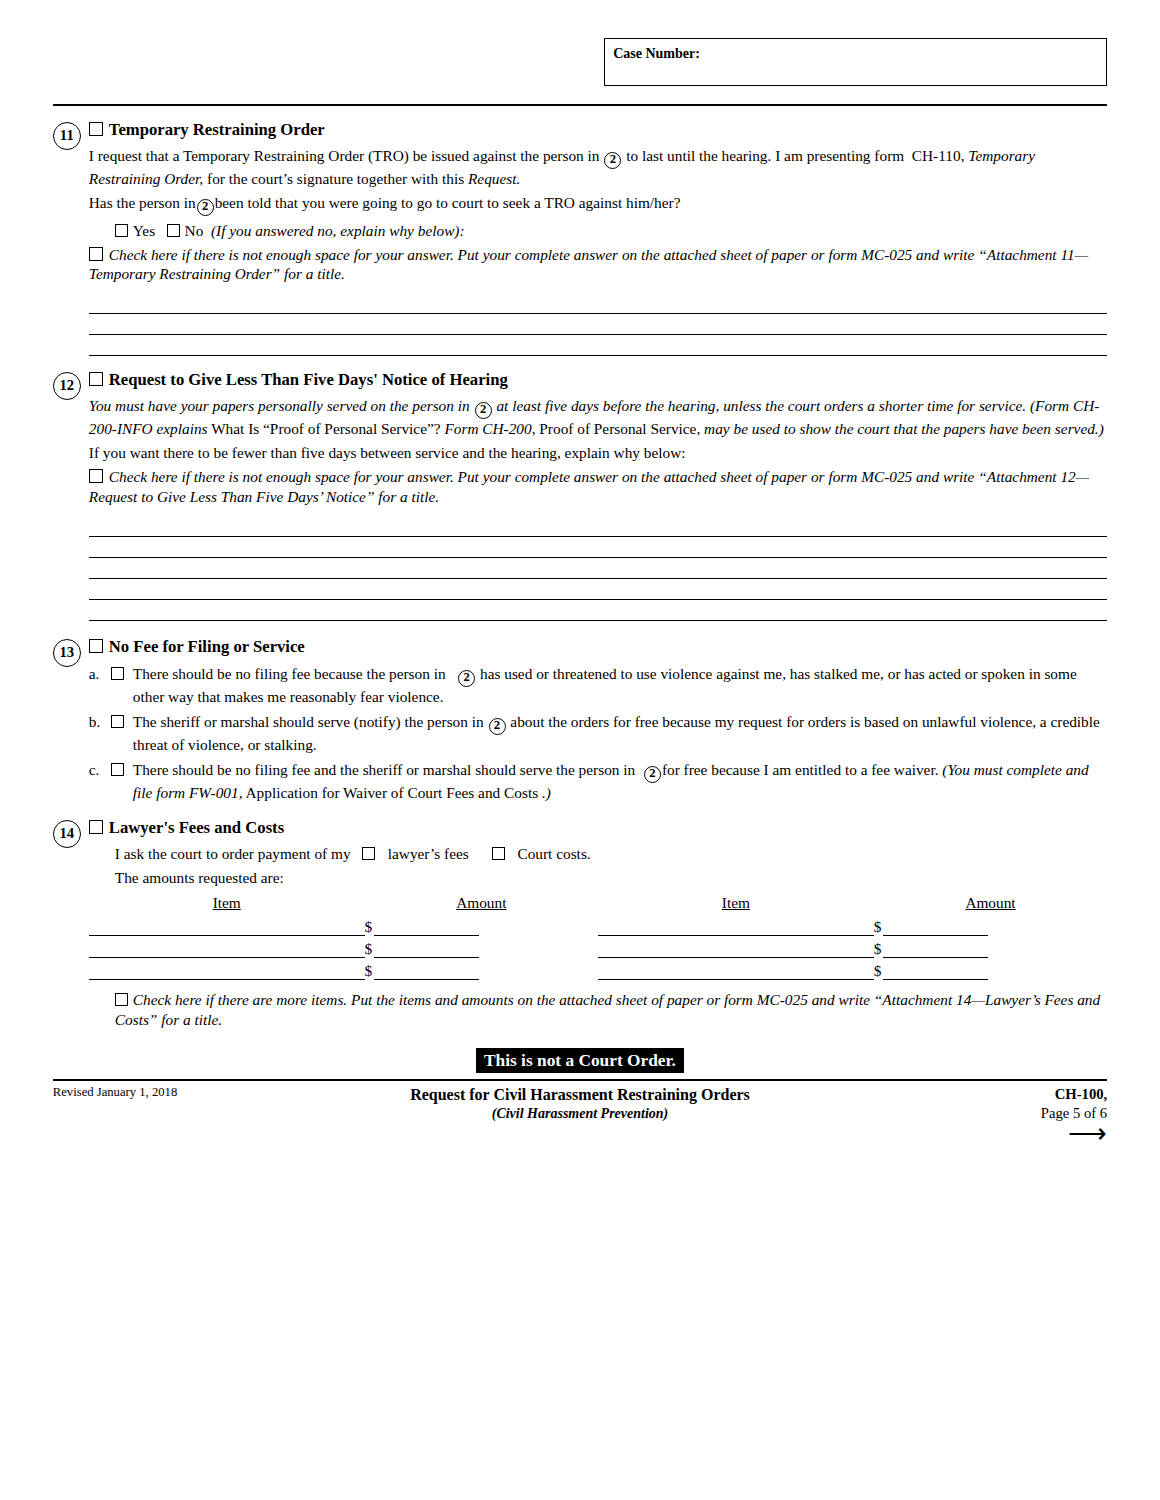Case Number:
11
Temporary Restraining Order
I request that a Temporary Restraining Order (TRO) be issued against the person in 2 to last until the hearing. I am presenting form CH-110, Temporary Restraining Order, for the court’s signature together with this Request.
Has the person in2been told that you were going to go to court to seek a TRO against him/her?
Yes No (If you answered no, explain why below):
Check here if there is not enough space for your answer. Put your complete answer on the attached sheet of paper or form MC-025 and write “Attachment 11—Temporary Restraining Order” for a title.
12
Request to Give Less Than Five Days' Notice of Hearing
You must have your papers personally served on the person in 2 at least five days before the hearing, unless the court orders a shorter time for service. (Form CH-200-INFO explains What Is “Proof of Personal Service”? Form CH-200, Proof of Personal Service, may be used to show the court that the papers have been served.)
If you want there to be fewer than five days between service and the hearing, explain why below:
Check here if there is not enough space for your answer. Put your complete answer on the attached sheet of paper or form MC-025 and write “Attachment 12—Request to Give Less Than Five Days’ Notice” for a title.
13
No Fee for Filing or Service
a.
There should be no filing fee because the person in 2 has used or threatened to use violence against me, has stalked me, or has acted or spoken in some other way that makes me reasonably fear violence.
b.
The sheriff or marshal should serve (notify) the person in 2 about the orders for free because my request for orders is based on unlawful violence, a credible threat of violence, or stalking.
c.
There should be no filing fee and the sheriff or marshal should serve the person in 2for free because I am entitled to a fee waiver. (You must complete and file form FW-001, Application for Waiver of Court Fees and Costs .)
14
Lawyer's Fees and Costs
I ask the court to order payment of my lawyer’s fees Court costs.
The amounts requested are:
| Item | Amount | Item | Amount |
| --- | --- | --- | --- |
| | $ | | $ |
| | $ | | $ |
| | $ | | $ |
Check here if there are more items. Put the items and amounts on the attached sheet of paper or form MC-025 and write “Attachment 14—Lawyer’s Fees and Costs” for a title.
This is not a Court Order.
Revised January 1, 2018
Request for Civil Harassment Restraining Orders
(Civil Harassment Prevention)
CH-100,
Page 5 of 6
⟶